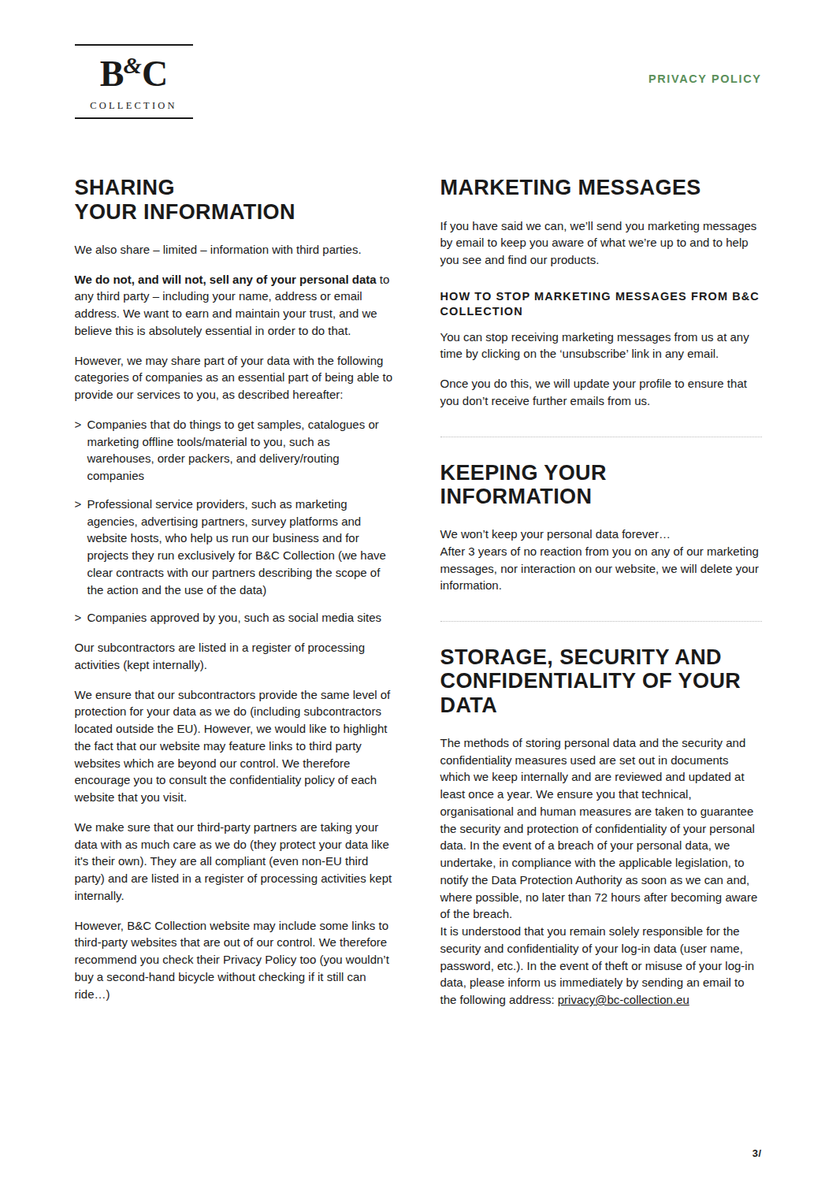B&C
Collection
Privacy Policy
Sharing
your information
We also share – limited – information with third parties.
We do not, and will not, sell any of your personal data to any third party – including your name, address or email address. We want to earn and maintain your trust, and we believe this is absolutely essential in order to do that.
However, we may share part of your data with the following categories of companies as an essential part of being able to provide our services to you, as described hereafter:
Companies that do things to get samples, catalogues or marketing offline tools/material to you, such as warehouses, order packers, and delivery/routing companies
Professional service providers, such as marketing agencies, advertising partners, survey platforms and website hosts, who help us run our business and for projects they run exclusively for B&C Collection (we have clear contracts with our partners describing the scope of the action and the use of the data)
Companies approved by you, such as social media sites
Our subcontractors are listed in a register of processing activities (kept internally).
We ensure that our subcontractors provide the same level of protection for your data as we do (including subcontractors located outside the EU). However, we would like to highlight the fact that our website may feature links to third party websites which are beyond our control. We therefore encourage you to consult the confidentiality policy of each website that you visit.
We make sure that our third-party partners are taking your data with as much care as we do (they protect your data like it's their own). They are all compliant (even non-EU third party) and are listed in a register of processing activities kept internally.
However, B&C Collection website may include some links to third-party websites that are out of our control. We therefore recommend you check their Privacy Policy too (you wouldn’t buy a second-hand bicycle without checking if it still can ride…)
Marketing messages
If you have said we can, we’ll send you marketing messages by email to keep you aware of what we’re up to and to help you see and find our products.
How to stop marketing messages from B&C Collection
You can stop receiving marketing messages from us at any time by clicking on the ‘unsubscribe’ link in any email.
Once you do this, we will update your profile to ensure that you don’t receive further emails from us.
Keeping your information
We won’t keep your personal data forever…
After 3 years of no reaction from you on any of our marketing messages, nor interaction on our website, we will delete your information.
Storage, security and confidentiality of your data
The methods of storing personal data and the security and confidentiality measures used are set out in documents which we keep internally and are reviewed and updated at least once a year. We ensure you that technical, organisational and human measures are taken to guarantee the security and protection of confidentiality of your personal data. In the event of a breach of your personal data, we undertake, in compliance with the applicable legislation, to notify the Data Protection Authority as soon as we can and, where possible, no later than 72 hours after becoming aware of the breach.
It is understood that you remain solely responsible for the security and confidentiality of your log-in data (user name, password, etc.). In the event of theft or misuse of your log-in data, please inform us immediately by sending an email to the following address: privacy@bc-collection.eu
3/